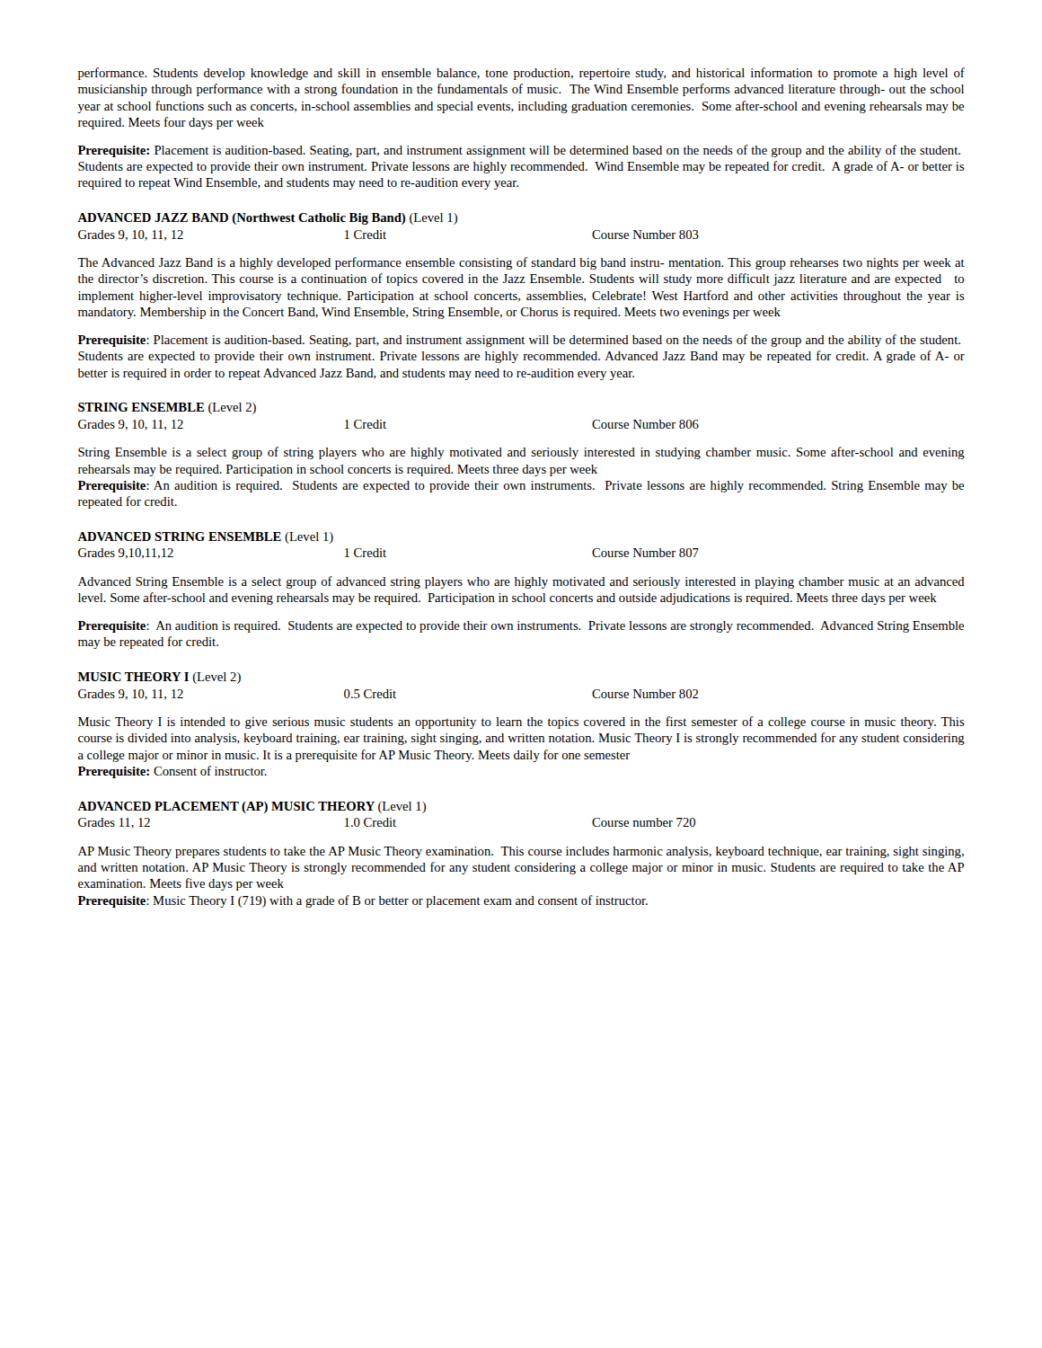performance. Students develop knowledge and skill in ensemble balance, tone production, repertoire study, and historical information to promote a high level of musicianship through performance with a strong foundation in the fundamentals of music. The Wind Ensemble performs advanced literature through- out the school year at school functions such as concerts, in-school assemblies and special events, including graduation ceremonies. Some after-school and evening rehearsals may be required. Meets four days per week
Prerequisite: Placement is audition-based. Seating, part, and instrument assignment will be determined based on the needs of the group and the ability of the student. Students are expected to provide their own instrument. Private lessons are highly recommended. Wind Ensemble may be repeated for credit. A grade of A- or better is required to repeat Wind Ensemble, and students may need to re-audition every year.
ADVANCED JAZZ BAND (Northwest Catholic Big Band) (Level 1)
Grades 9, 10, 11, 12 1 Credit Course Number 803
The Advanced Jazz Band is a highly developed performance ensemble consisting of standard big band instru- mentation. This group rehearses two nights per week at the director’s discretion. This course is a continuation of topics covered in the Jazz Ensemble. Students will study more difficult jazz literature and are expected to implement higher-level improvisatory technique. Participation at school concerts, assemblies, Celebrate! West Hartford and other activities throughout the year is mandatory. Membership in the Concert Band, Wind Ensemble, String Ensemble, or Chorus is required. Meets two evenings per week
Prerequisite: Placement is audition-based. Seating, part, and instrument assignment will be determined based on the needs of the group and the ability of the student. Students are expected to provide their own instrument. Private lessons are highly recommended. Advanced Jazz Band may be repeated for credit. A grade of A- or better is required in order to repeat Advanced Jazz Band, and students may need to re-audition every year.
STRING ENSEMBLE (Level 2)
Grades 9, 10, 11, 12 1 Credit Course Number 806
String Ensemble is a select group of string players who are highly motivated and seriously interested in studying chamber music. Some after-school and evening rehearsals may be required. Participation in school concerts is required. Meets three days per week
Prerequisite: An audition is required. Students are expected to provide their own instruments. Private lessons are highly recommended. String Ensemble may be repeated for credit.
ADVANCED STRING ENSEMBLE (Level 1)
Grades 9,10,11,12 1 Credit Course Number 807
Advanced String Ensemble is a select group of advanced string players who are highly motivated and seriously interested in playing chamber music at an advanced level. Some after-school and evening rehearsals may be required. Participation in school concerts and outside adjudications is required. Meets three days per week
Prerequisite: An audition is required. Students are expected to provide their own instruments. Private lessons are strongly recommended. Advanced String Ensemble may be repeated for credit.
MUSIC THEORY I (Level 2)
Grades 9, 10, 11, 12 0.5 Credit Course Number 802
Music Theory I is intended to give serious music students an opportunity to learn the topics covered in the first semester of a college course in music theory. This course is divided into analysis, keyboard training, ear training, sight singing, and written notation. Music Theory I is strongly recommended for any student considering a college major or minor in music. It is a prerequisite for AP Music Theory. Meets daily for one semester
Prerequisite: Consent of instructor.
ADVANCED PLACEMENT (AP) MUSIC THEORY (Level 1)
Grades 11, 12 1.0 Credit Course number 720
AP Music Theory prepares students to take the AP Music Theory examination. This course includes harmonic analysis, keyboard technique, ear training, sight singing, and written notation. AP Music Theory is strongly recommended for any student considering a college major or minor in music. Students are required to take the AP examination. Meets five days per week
Prerequisite: Music Theory I (719) with a grade of B or better or placement exam and consent of instructor.